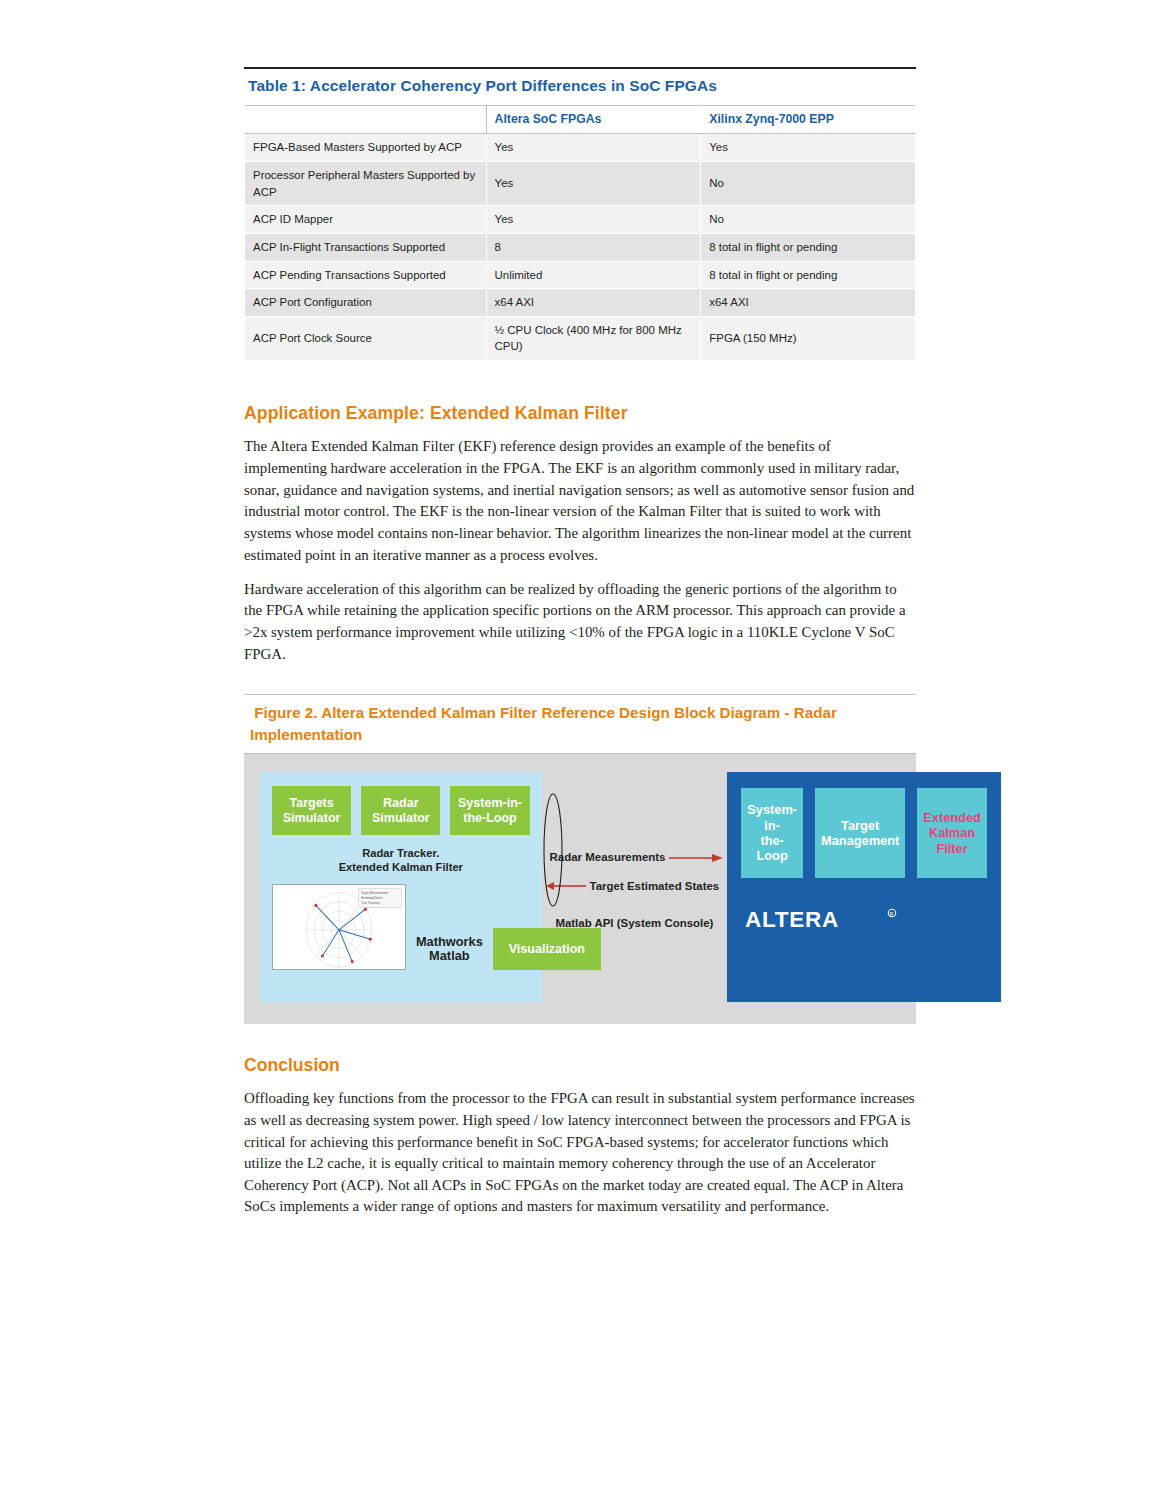Table 1: Accelerator Coherency Port Differences in SoC FPGAs
| | Altera SoC FPGAs | Xilinx Zynq-7000 EPP |
| --- | --- | --- |
| FPGA-Based Masters Supported by ACP | Yes | Yes |
| Processor Peripheral Masters Supported by ACP | Yes | No |
| ACP ID Mapper | Yes | No |
| ACP In-Flight Transactions Supported | 8 | 8 total in flight or pending |
| ACP Pending Transactions Supported | Unlimited | 8 total in flight or pending |
| ACP Port Configuration | x64 AXI | x64 AXI |
| ACP Port Clock Source | ½ CPU Clock (400 MHz for 800 MHz CPU) | FPGA (150 MHz) |
Application Example: Extended Kalman Filter
The Altera Extended Kalman Filter (EKF) reference design provides an example of the benefits of implementing hardware acceleration in the FPGA. The EKF is an algorithm commonly used in military radar, sonar, guidance and navigation systems, and inertial navigation sensors; as well as automotive sensor fusion and industrial motor control. The EKF is the non-linear version of the Kalman Filter that is suited to work with systems whose model contains non-linear behavior. The algorithm linearizes the non-linear model at the current estimated point in an iterative manner as a process evolves.
Hardware acceleration of this algorithm can be realized by offloading the generic portions of the algorithm to the FPGA while retaining the application specific portions on the ARM processor. This approach can provide a >2x system performance improvement while utilizing <10% of the FPGA logic in a 110KLE Cyclone V SoC FPGA.
Figure 2. Altera Extended Kalman Filter Reference Design Block Diagram - Radar Implementation
Targets
Simulator
Radar
Simulator
System-in-
the-Loop
Radar Tracker.
Extended Kalman Filter
Target Measurements Estimated States True Trajectory
Mathworks
Matlab
Visualization
Radar Measurements
Target Estimated States
Matlab API (System Console)
System-in-
the-Loop
Target
Management
Extended
Kalman
Filter
ALTERA R
Conclusion
Offloading key functions from the processor to the FPGA can result in substantial system performance increases as well as decreasing system power. High speed / low latency interconnect between the processors and FPGA is critical for achieving this performance benefit in SoC FPGA-based systems; for accelerator functions which utilize the L2 cache, it is equally critical to maintain memory coherency through the use of an Accelerator Coherency Port (ACP). Not all ACPs in SoC FPGAs on the market today are created equal. The ACP in Altera SoCs implements a wider range of options and masters for maximum versatility and performance.